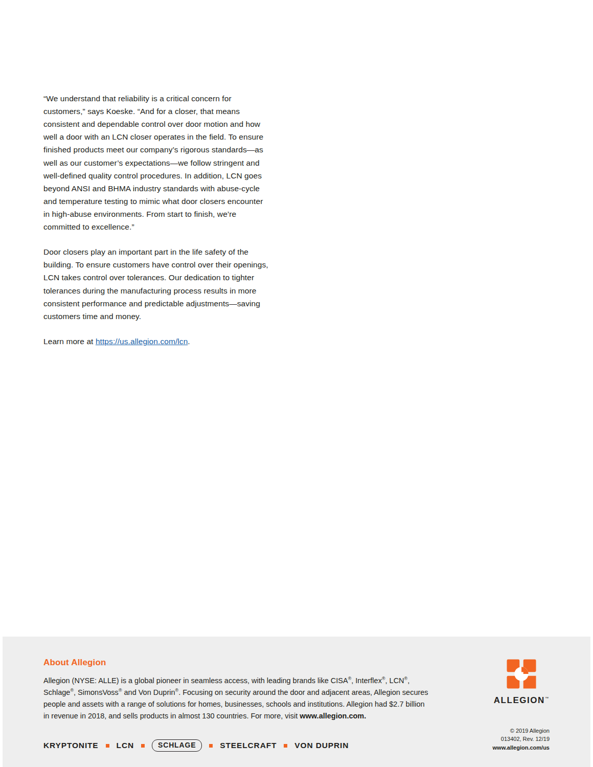“We understand that reliability is a critical concern for customers,” says Koeske. “And for a closer, that means consistent and dependable control over door motion and how well a door with an LCN closer operates in the field. To ensure finished products meet our company’s rigorous standards—as well as our customer’s expectations—we follow stringent and well-defined quality control procedures. In addition, LCN goes beyond ANSI and BHMA industry standards with abuse-cycle and temperature testing to mimic what door closers encounter in high-abuse environments. From start to finish, we’re committed to excellence.”
Door closers play an important part in the life safety of the building. To ensure customers have control over their openings, LCN takes control over tolerances. Our dedication to tighter tolerances during the manufacturing process results in more consistent performance and predictable adjustments—saving customers time and money.
Learn more at https://us.allegion.com/lcn.
About Allegion
Allegion (NYSE: ALLE) is a global pioneer in seamless access, with leading brands like CISA®, Interflex®, LCN®, Schlage®, SimonsVoss® and Von Duprin®. Focusing on security around the door and adjacent areas, Allegion secures people and assets with a range of solutions for homes, businesses, schools and institutions. Allegion had $2.7 billion in revenue in 2018, and sells products in almost 130 countries. For more, visit www.allegion.com.
ALLEGION™
KRYPTONITE LCN SCHLAGE STEELCRAFT VON DUPRIN
© 2019 Allegion
013402, Rev. 12/19
www.allegion.com/us